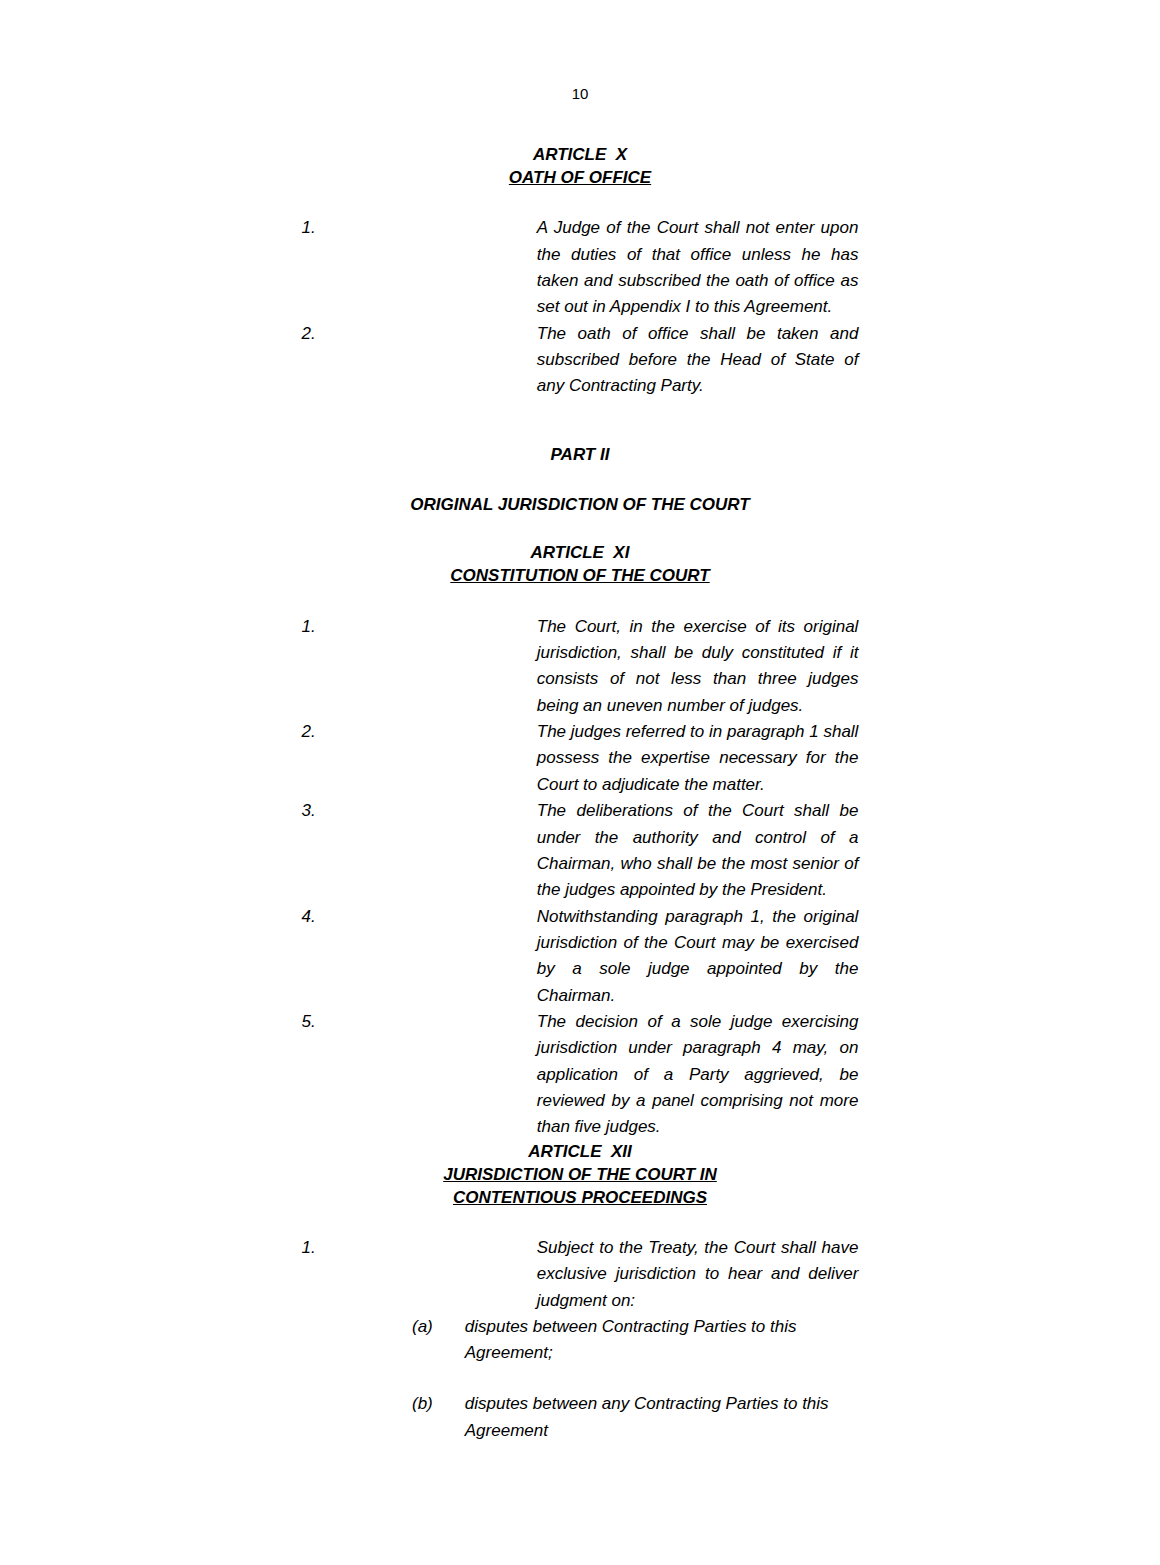10
ARTICLE X
OATH OF OFFICE
1.
A Judge of the Court shall not enter upon the duties of that office unless he has taken and subscribed the oath of office as set out in Appendix I to this Agreement.
2.
The oath of office shall be taken and subscribed before the Head of State of any Contracting Party.
PART II
ORIGINAL JURISDICTION OF THE COURT
ARTICLE XI
CONSTITUTION OF THE COURT
1.
The Court, in the exercise of its original jurisdiction, shall be duly constituted if it consists of not less than three judges being an uneven number of judges.
2.
The judges referred to in paragraph 1 shall possess the expertise necessary for the Court to adjudicate the matter.
3.
The deliberations of the Court shall be under the authority and control of a Chairman, who shall be the most senior of the judges appointed by the President.
4.
Notwithstanding paragraph 1, the original jurisdiction of the Court may be exercised by a sole judge appointed by the Chairman.
5.
The decision of a sole judge exercising jurisdiction under paragraph 4 may, on application of a Party aggrieved, be reviewed by a panel comprising not more than five judges.
ARTICLE XII
JURISDICTION OF THE COURT IN
CONTENTIOUS PROCEEDINGS
1.
Subject to the Treaty, the Court shall have exclusive jurisdiction to hear and deliver judgment on:
(a)
disputes between Contracting Parties to this Agreement;
(b)
disputes between any Contracting Parties to this Agreement